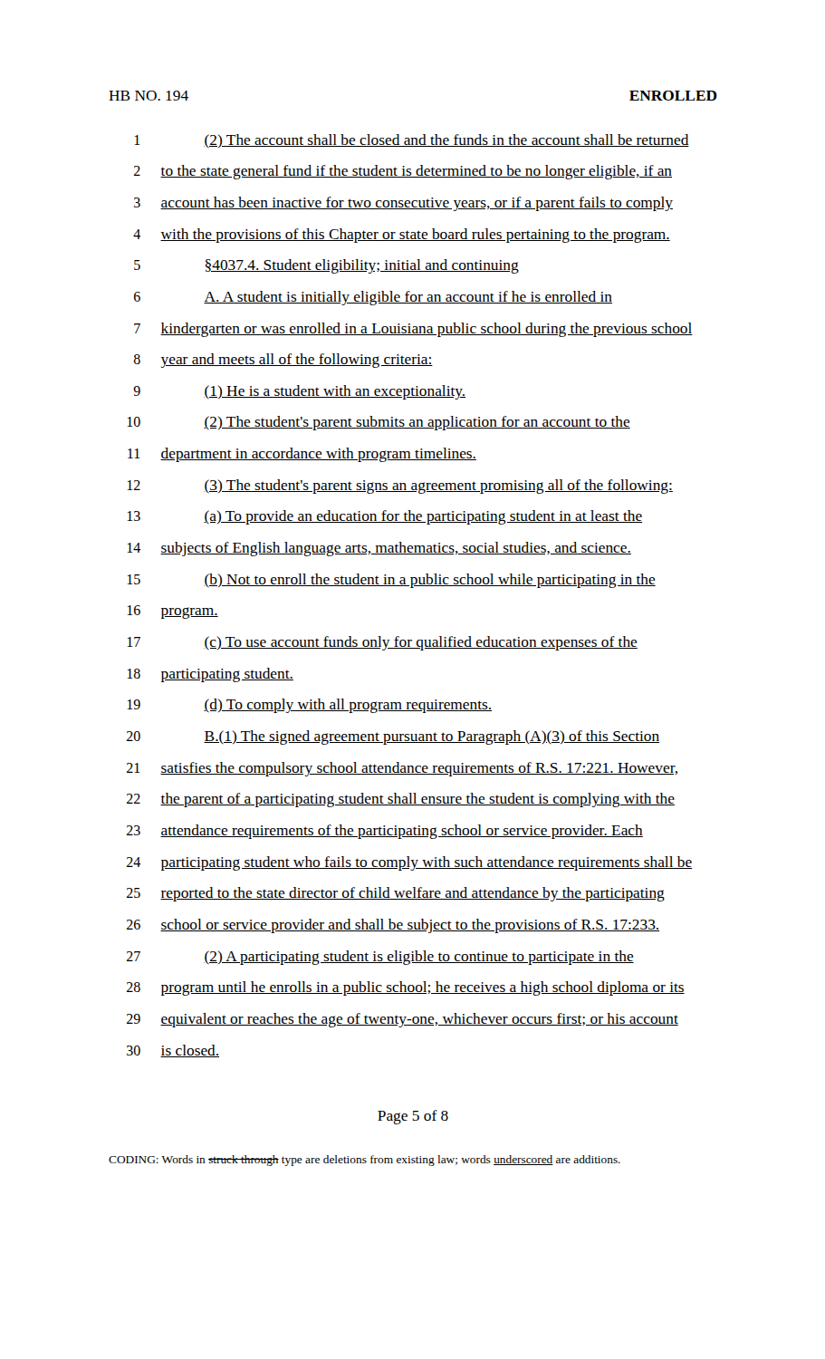HB NO. 194 ENROLLED
1(2) The account shall be closed and the funds in the account shall be returned
2 to the state general fund if the student is determined to be no longer eligible, if an
3 account has been inactive for two consecutive years, or if a parent fails to comply
4 with the provisions of this Chapter or state board rules pertaining to the program.
5§4037.4. Student eligibility; initial and continuing
6 A. A student is initially eligible for an account if he is enrolled in
7 kindergarten or was enrolled in a Louisiana public school during the previous school
8 year and meets all of the following criteria:
9(1) He is a student with an exceptionality.
10(2) The student's parent submits an application for an account to the
11 department in accordance with program timelines.
12(3) The student's parent signs an agreement promising all of the following:
13(a) To provide an education for the participating student in at least the
14 subjects of English language arts, mathematics, social studies, and science.
15(b) Not to enroll the student in a public school while participating in the
16 program.
17(c) To use account funds only for qualified education expenses of the
18 participating student.
19(d) To comply with all program requirements.
20 B.(1) The signed agreement pursuant to Paragraph (A)(3) of this Section
21 satisfies the compulsory school attendance requirements of R.S. 17:221. However,
22 the parent of a participating student shall ensure the student is complying with the
23 attendance requirements of the participating school or service provider. Each
24 participating student who fails to comply with such attendance requirements shall be
25 reported to the state director of child welfare and attendance by the participating
26 school or service provider and shall be subject to the provisions of R.S. 17:233.
27(2) A participating student is eligible to continue to participate in the
28 program until he enrolls in a public school; he receives a high school diploma or its
29 equivalent or reaches the age of twenty-one, whichever occurs first; or his account
30 is closed.
Page 5 of 8
CODING: Words in struck through type are deletions from existing law; words underscored are additions.